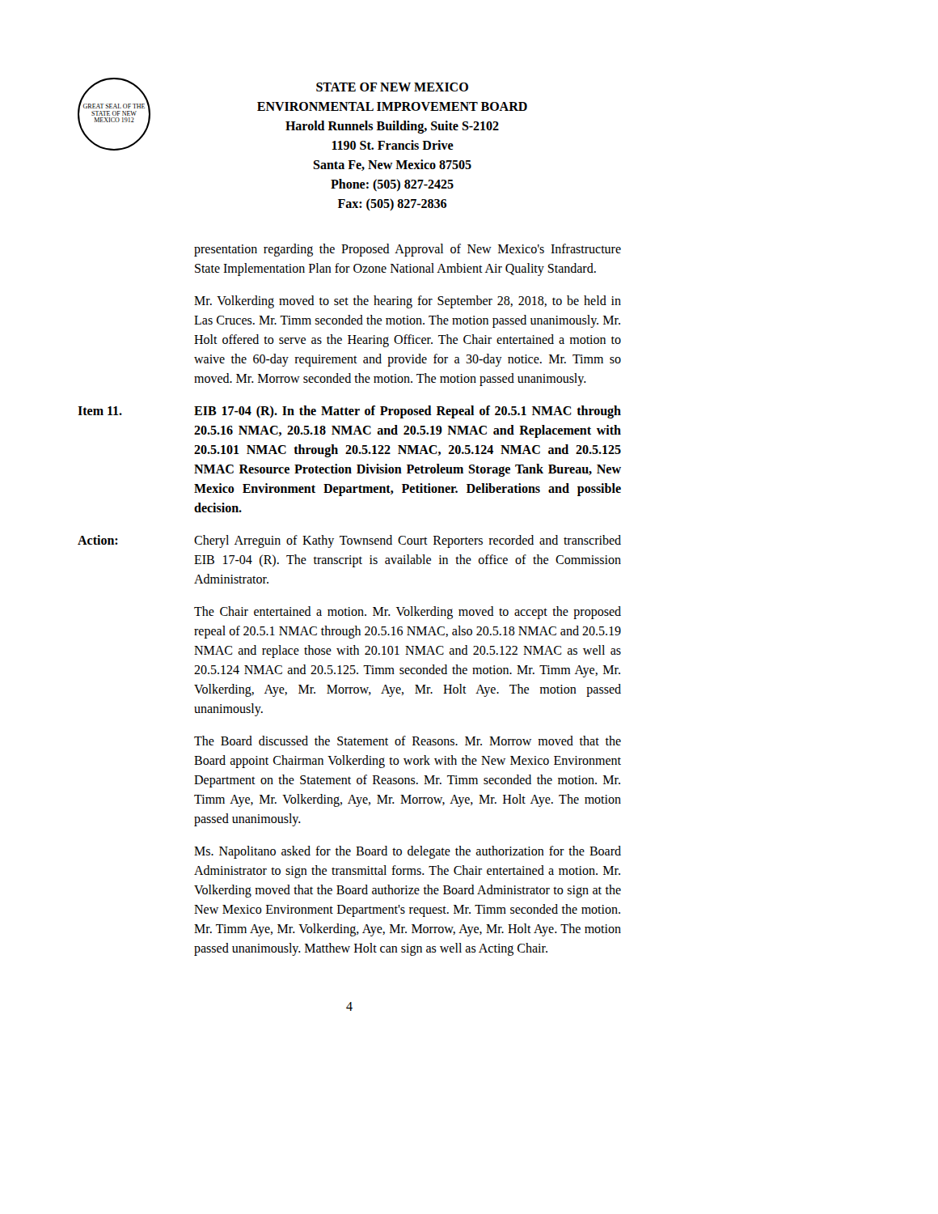GREAT SEAL OF THE STATE OF NEW MEXICO 1912
STATE OF NEW MEXICO
ENVIRONMENTAL IMPROVEMENT BOARD
Harold Runnels Building, Suite S-2102
1190 St. Francis Drive
Santa Fe, New Mexico 87505
Phone: (505) 827-2425
Fax: (505) 827-2836
presentation regarding the Proposed Approval of New Mexico's Infrastructure State Implementation Plan for Ozone National Ambient Air Quality Standard.
Mr. Volkerding moved to set the hearing for September 28, 2018, to be held in Las Cruces. Mr. Timm seconded the motion. The motion passed unanimously. Mr. Holt offered to serve as the Hearing Officer. The Chair entertained a motion to waive the 60-day requirement and provide for a 30-day notice. Mr. Timm so moved. Mr. Morrow seconded the motion. The motion passed unanimously.
Item 11.
EIB 17-04 (R). In the Matter of Proposed Repeal of 20.5.1 NMAC through 20.5.16 NMAC, 20.5.18 NMAC and 20.5.19 NMAC and Replacement with 20.5.101 NMAC through 20.5.122 NMAC, 20.5.124 NMAC and 20.5.125 NMAC Resource Protection Division Petroleum Storage Tank Bureau, New Mexico Environment Department, Petitioner. Deliberations and possible decision.
Action:
Cheryl Arreguin of Kathy Townsend Court Reporters recorded and transcribed EIB 17-04 (R). The transcript is available in the office of the Commission Administrator.
The Chair entertained a motion. Mr. Volkerding moved to accept the proposed repeal of 20.5.1 NMAC through 20.5.16 NMAC, also 20.5.18 NMAC and 20.5.19 NMAC and replace those with 20.101 NMAC and 20.5.122 NMAC as well as 20.5.124 NMAC and 20.5.125. Timm seconded the motion. Mr. Timm Aye, Mr. Volkerding, Aye, Mr. Morrow, Aye, Mr. Holt Aye. The motion passed unanimously.
The Board discussed the Statement of Reasons. Mr. Morrow moved that the Board appoint Chairman Volkerding to work with the New Mexico Environment Department on the Statement of Reasons. Mr. Timm seconded the motion. Mr. Timm Aye, Mr. Volkerding, Aye, Mr. Morrow, Aye, Mr. Holt Aye. The motion passed unanimously.
Ms. Napolitano asked for the Board to delegate the authorization for the Board Administrator to sign the transmittal forms. The Chair entertained a motion. Mr. Volkerding moved that the Board authorize the Board Administrator to sign at the New Mexico Environment Department's request. Mr. Timm seconded the motion. Mr. Timm Aye, Mr. Volkerding, Aye, Mr. Morrow, Aye, Mr. Holt Aye. The motion passed unanimously. Matthew Holt can sign as well as Acting Chair.
4